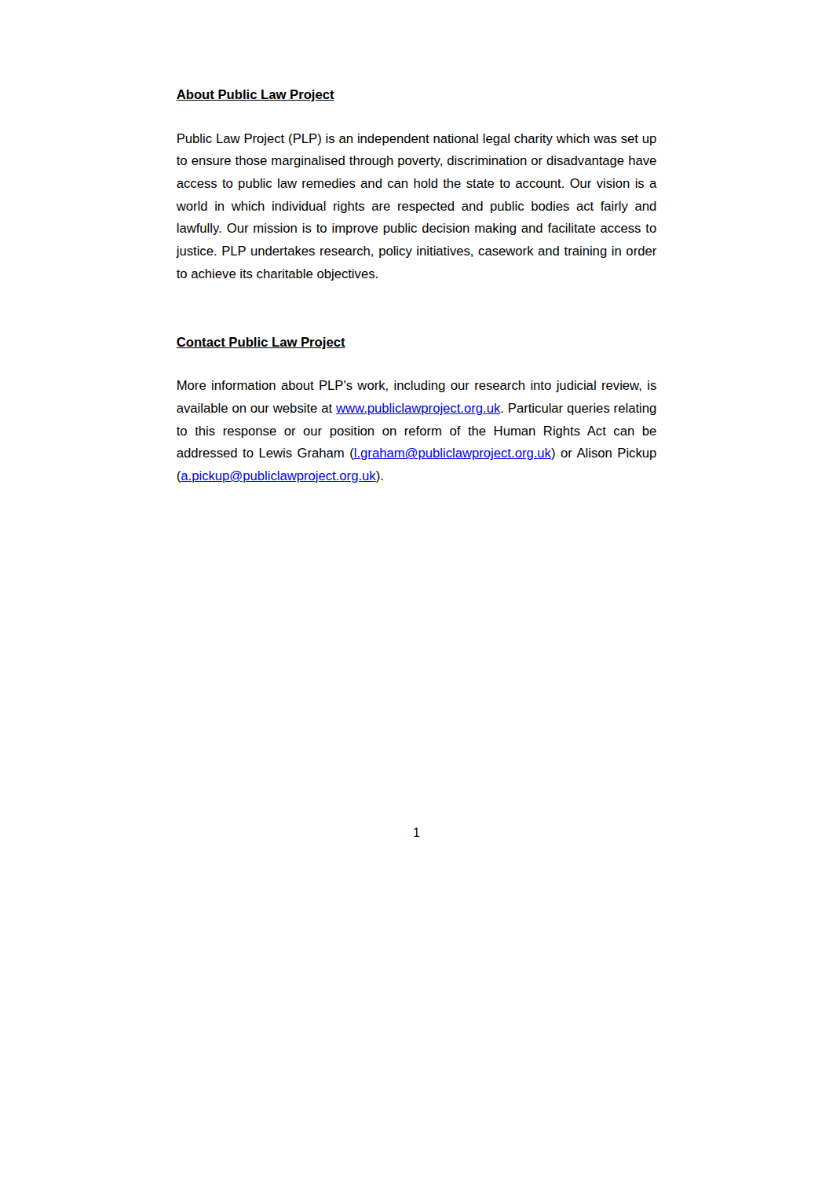About Public Law Project
Public Law Project (PLP) is an independent national legal charity which was set up to ensure those marginalised through poverty, discrimination or disadvantage have access to public law remedies and can hold the state to account. Our vision is a world in which individual rights are respected and public bodies act fairly and lawfully. Our mission is to improve public decision making and facilitate access to justice. PLP undertakes research, policy initiatives, casework and training in order to achieve its charitable objectives.
Contact Public Law Project
More information about PLP's work, including our research into judicial review, is available on our website at www.publiclawproject.org.uk. Particular queries relating to this response or our position on reform of the Human Rights Act can be addressed to Lewis Graham (l.graham@publiclawproject.org.uk) or Alison Pickup (a.pickup@publiclawproject.org.uk).
1